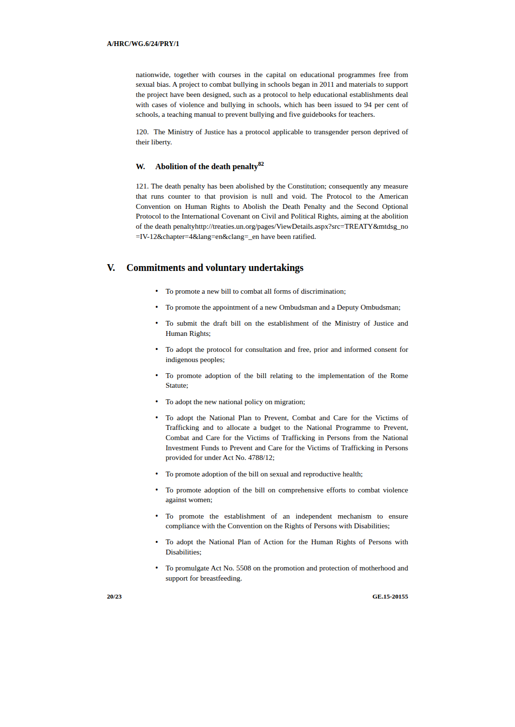A/HRC/WG.6/24/PRY/1
nationwide, together with courses in the capital on educational programmes free from sexual bias. A project to combat bullying in schools began in 2011 and materials to support the project have been designed, such as a protocol to help educational establishments deal with cases of violence and bullying in schools, which has been issued to 94 per cent of schools, a teaching manual to prevent bullying and five guidebooks for teachers.
120. The Ministry of Justice has a protocol applicable to transgender person deprived of their liberty.
W. Abolition of the death penalty82
121. The death penalty has been abolished by the Constitution; consequently any measure that runs counter to that provision is null and void. The Protocol to the American Convention on Human Rights to Abolish the Death Penalty and the Second Optional Protocol to the International Covenant on Civil and Political Rights, aiming at the abolition of the death penaltyhttp://treaties.un.org/pages/ViewDetails.aspx?src=TREATY&mtdsg_no=IV-12&chapter=4&lang=en&clang=_en have been ratified.
V. Commitments and voluntary undertakings
To promote a new bill to combat all forms of discrimination;
To promote the appointment of a new Ombudsman and a Deputy Ombudsman;
To submit the draft bill on the establishment of the Ministry of Justice and Human Rights;
To adopt the protocol for consultation and free, prior and informed consent for indigenous peoples;
To promote adoption of the bill relating to the implementation of the Rome Statute;
To adopt the new national policy on migration;
To adopt the National Plan to Prevent, Combat and Care for the Victims of Trafficking and to allocate a budget to the National Programme to Prevent, Combat and Care for the Victims of Trafficking in Persons from the National Investment Funds to Prevent and Care for the Victims of Trafficking in Persons provided for under Act No. 4788/12;
To promote adoption of the bill on sexual and reproductive health;
To promote adoption of the bill on comprehensive efforts to combat violence against women;
To promote the establishment of an independent mechanism to ensure compliance with the Convention on the Rights of Persons with Disabilities;
To adopt the National Plan of Action for the Human Rights of Persons with Disabilities;
To promulgate Act No. 5508 on the promotion and protection of motherhood and support for breastfeeding.
20/23 GE.15-20155